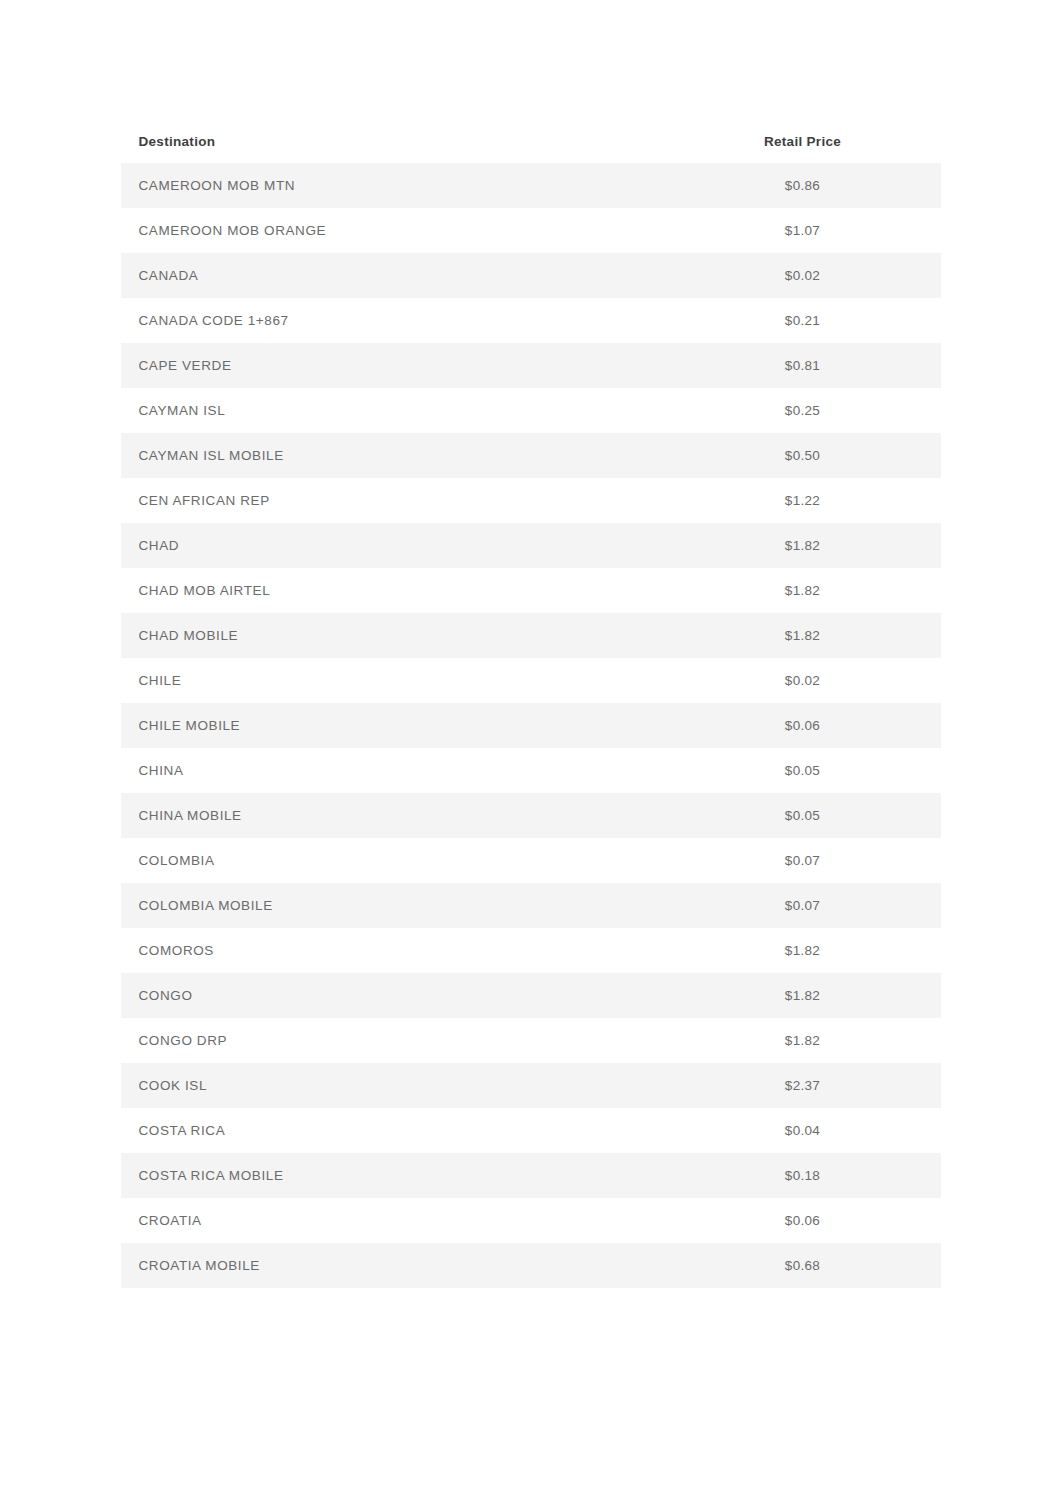| Destination | Retail Price |
| --- | --- |
| CAMEROON MOB MTN | $0.86 |
| CAMEROON MOB ORANGE | $1.07 |
| CANADA | $0.02 |
| CANADA CODE 1+867 | $0.21 |
| CAPE VERDE | $0.81 |
| CAYMAN ISL | $0.25 |
| CAYMAN ISL MOBILE | $0.50 |
| CEN AFRICAN REP | $1.22 |
| CHAD | $1.82 |
| CHAD MOB AIRTEL | $1.82 |
| CHAD MOBILE | $1.82 |
| CHILE | $0.02 |
| CHILE MOBILE | $0.06 |
| CHINA | $0.05 |
| CHINA MOBILE | $0.05 |
| COLOMBIA | $0.07 |
| COLOMBIA MOBILE | $0.07 |
| COMOROS | $1.82 |
| CONGO | $1.82 |
| CONGO DRP | $1.82 |
| COOK ISL | $2.37 |
| COSTA RICA | $0.04 |
| COSTA RICA MOBILE | $0.18 |
| CROATIA | $0.06 |
| CROATIA MOBILE | $0.68 |